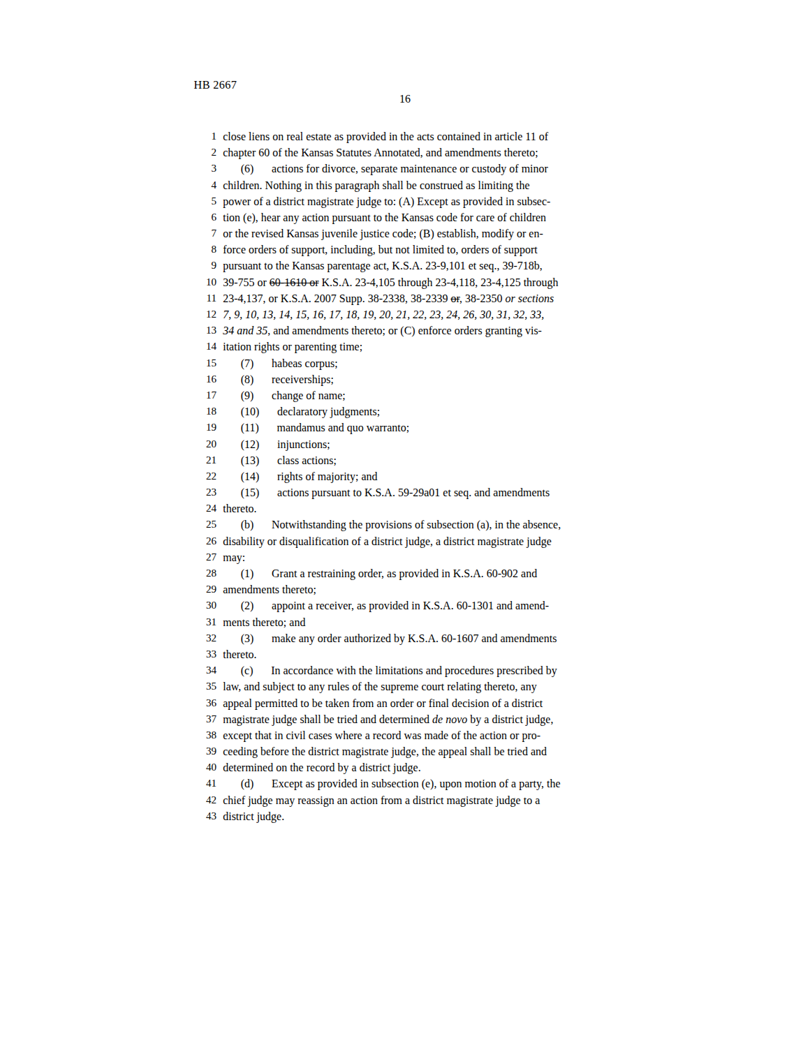HB 2667
16
close liens on real estate as provided in the acts contained in article 11 of
chapter 60 of the Kansas Statutes Annotated, and amendments thereto;
(6) actions for divorce, separate maintenance or custody of minor
children. Nothing in this paragraph shall be construed as limiting the
power of a district magistrate judge to: (A) Except as provided in subsec-
tion (e), hear any action pursuant to the Kansas code for care of children
or the revised Kansas juvenile justice code; (B) establish, modify or en-
force orders of support, including, but not limited to, orders of support
pursuant to the Kansas parentage act, K.S.A. 23-9,101 et seq., 39-718b,
39-755 or 60-1610 or K.S.A. 23-4,105 through 23-4,118, 23-4,125 through
23-4,137, or K.S.A. 2007 Supp. 38-2338, 38-2339 or, 38-2350 or sections
7, 9, 10, 13, 14, 15, 16, 17, 18, 19, 20, 21, 22, 23, 24, 26, 30, 31, 32, 33,
34 and 35, and amendments thereto; or (C) enforce orders granting vis-
itation rights or parenting time;
(7) habeas corpus;
(8) receiverships;
(9) change of name;
(10) declaratory judgments;
(11) mandamus and quo warranto;
(12) injunctions;
(13) class actions;
(14) rights of majority; and
(15) actions pursuant to K.S.A. 59-29a01 et seq. and amendments
thereto.
(b) Notwithstanding the provisions of subsection (a), in the absence,
disability or disqualification of a district judge, a district magistrate judge
may:
(1) Grant a restraining order, as provided in K.S.A. 60-902 and
amendments thereto;
(2) appoint a receiver, as provided in K.S.A. 60-1301 and amend-
ments thereto; and
(3) make any order authorized by K.S.A. 60-1607 and amendments
thereto.
(c) In accordance with the limitations and procedures prescribed by
law, and subject to any rules of the supreme court relating thereto, any
appeal permitted to be taken from an order or final decision of a district
magistrate judge shall be tried and determined de novo by a district judge,
except that in civil cases where a record was made of the action or pro-
ceeding before the district magistrate judge, the appeal shall be tried and
determined on the record by a district judge.
(d) Except as provided in subsection (e), upon motion of a party, the
chief judge may reassign an action from a district magistrate judge to a
district judge.